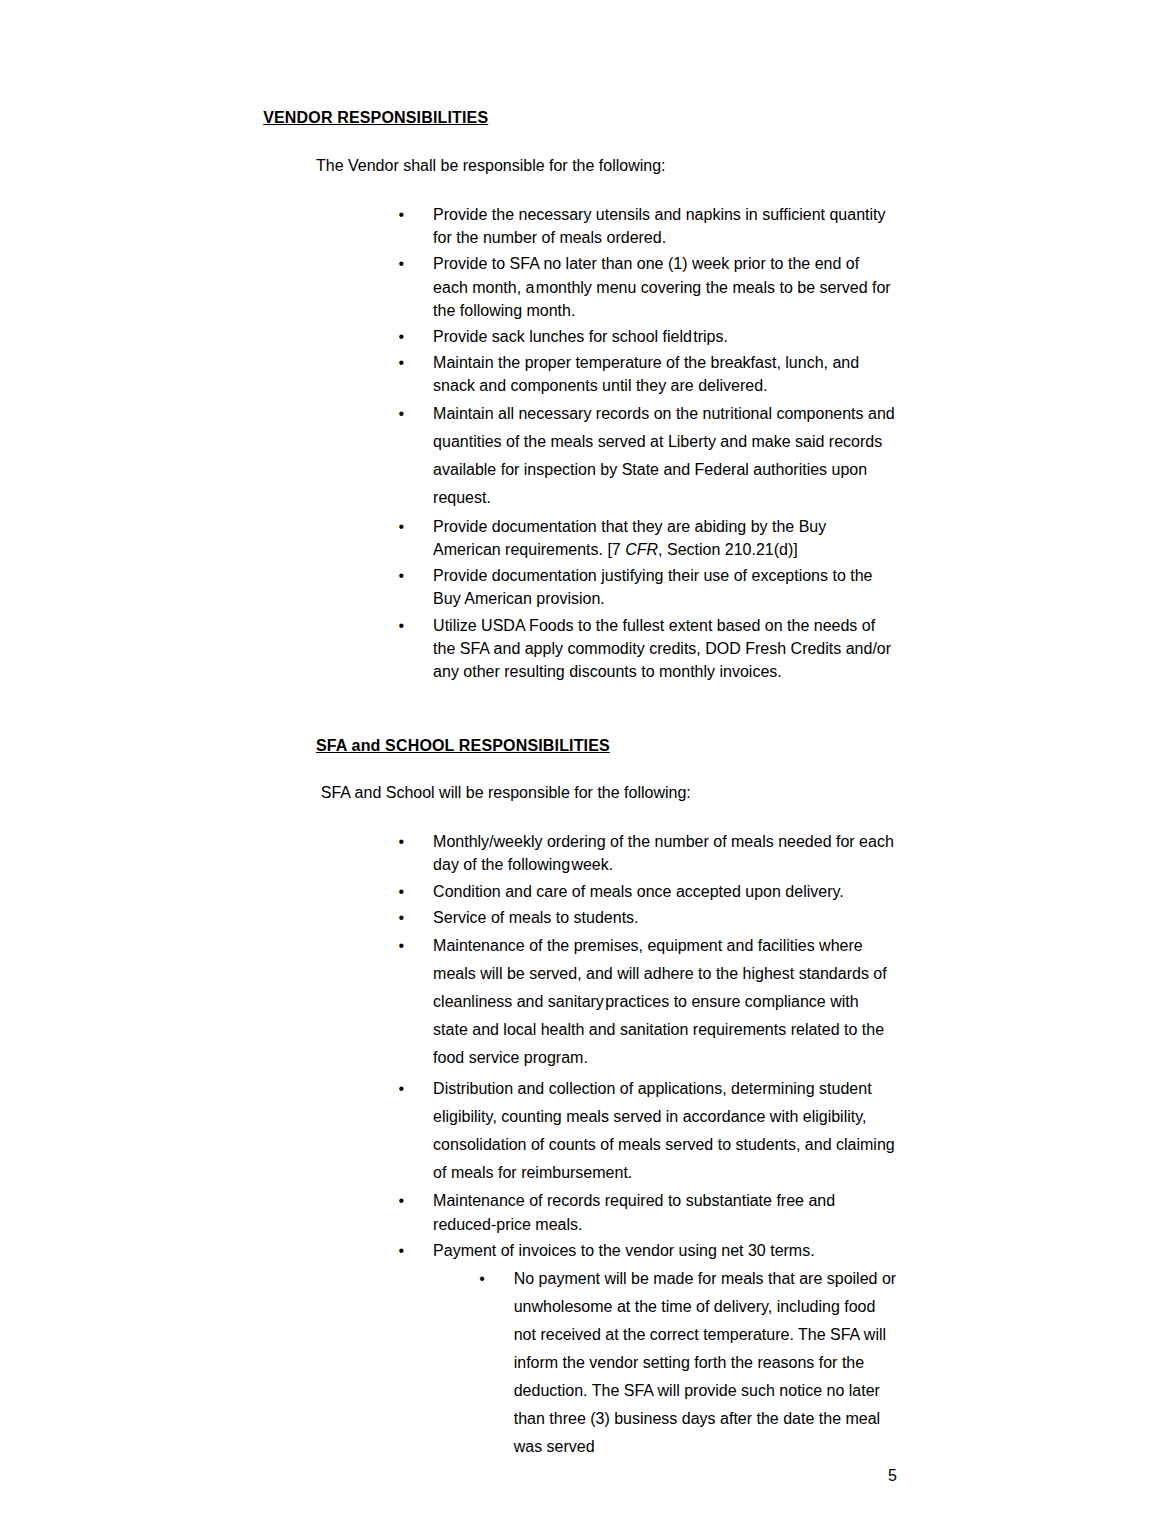VENDOR RESPONSIBILITIES
The Vendor shall be responsible for the following:
Provide the necessary utensils and napkins in sufficient quantity for the number of meals ordered.
Provide to SFA no later than one (1) week prior to the end of each month, a monthly menu covering the meals to be served for the following month.
Provide sack lunches for school field trips.
Maintain the proper temperature of the breakfast, lunch, and snack and components until they are delivered.
Maintain all necessary records on the nutritional components and quantities of the meals served at Liberty and make said records available for inspection by State and Federal authorities upon request.
Provide documentation that they are abiding by the Buy American requirements. [7 CFR, Section 210.21(d)]
Provide documentation justifying their use of exceptions to the Buy American provision.
Utilize USDA Foods to the fullest extent based on the needs of the SFA and apply commodity credits, DOD Fresh Credits and/or any other resulting discounts to monthly invoices.
SFA and SCHOOL RESPONSIBILITIES
SFA and School will be responsible for the following:
Monthly/weekly ordering of the number of meals needed for each day of the following week.
Condition and care of meals once accepted upon delivery.
Service of meals to students.
Maintenance of the premises, equipment and facilities where meals will be served, and will adhere to the highest standards of cleanliness and sanitary practices to ensure compliance with state and local health and sanitation requirements related to the food service program.
Distribution and collection of applications, determining student eligibility, counting meals served in accordance with eligibility, consolidation of counts of meals served to students, and claiming of meals for reimbursement.
Maintenance of records required to substantiate free and reduced-price meals.
Payment of invoices to the vendor using net 30 terms.
No payment will be made for meals that are spoiled or unwholesome at the time of delivery, including food not received at the correct temperature. The SFA will inform the vendor setting forth the reasons for the deduction. The SFA will provide such notice no later than three (3) business days after the date the meal was served
5